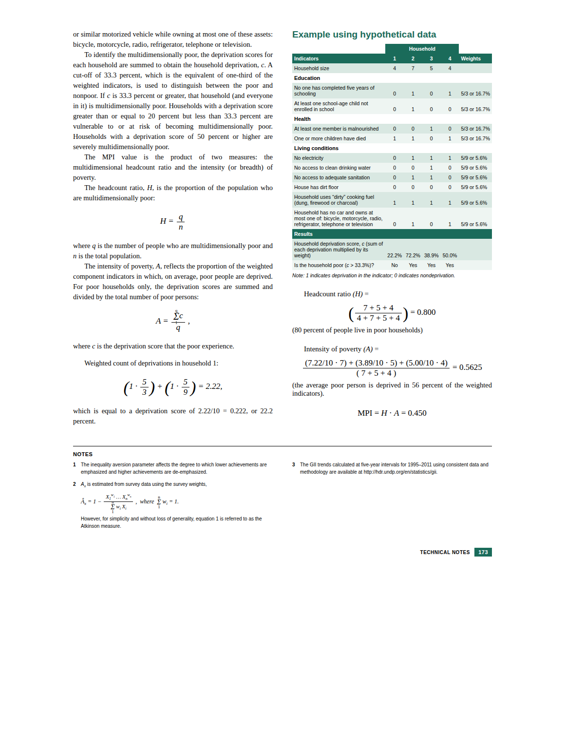or similar motorized vehicle while owning at most one of these assets: bicycle, motorcycle, radio, refrigerator, telephone or television.
To identify the multidimensionally poor, the deprivation scores for each household are summed to obtain the household deprivation, c. A cut-off of 33.3 percent, which is the equivalent of one-third of the weighted indicators, is used to distinguish between the poor and nonpoor. If c is 33.3 percent or greater, that household (and everyone in it) is multidimensionally poor. Households with a deprivation score greater than or equal to 20 percent but less than 33.3 percent are vulnerable to or at risk of becoming multidimensionally poor. Households with a deprivation score of 50 percent or higher are severely multidimensionally poor.
The MPI value is the product of two measures: the multidimensional headcount ratio and the intensity (or breadth) of poverty.
The headcount ratio, H, is the proportion of the population who are multidimensionally poor:
H = qn
where q is the number of people who are multidimensionally poor and n is the total population.
The intensity of poverty, A, reflects the proportion of the weighted component indicators in which, on average, poor people are deprived. For poor households only, the deprivation scores are summed and divided by the total number of poor persons:
A = Σq 1c q ,
where c is the deprivation score that the poor experience.
Weighted count of deprivations in household 1:
(1 · 53) + (1 · 59) = 2.22,
which is equal to a deprivation score of 2.22/10 = 0.222, or 22.2 percent.
Example using hypothetical data
| | Household | |
| Indicators | 1 | 2 | 3 | 4 | Weights |
| Household size | 4 | 7 | 5 | 4 | |
| Education |
| No one has completed five years of schooling | 0 | 1 | 0 | 1 | 5/3 or 16.7% |
| At least one school-age child not enrolled in school | 0 | 1 | 0 | 0 | 5/3 or 16.7% |
| Health |
| At least one member is malnourished | 0 | 0 | 1 | 0 | 5/3 or 16.7% |
| One or more children have died | 1 | 1 | 0 | 1 | 5/3 or 16.7% |
| Living conditions |
| No electricity | 0 | 1 | 1 | 1 | 5/9 or 5.6% |
| No access to clean drinking water | 0 | 0 | 1 | 0 | 5/9 or 5.6% |
| No access to adequate sanitation | 0 | 1 | 1 | 0 | 5/9 or 5.6% |
| House has dirt floor | 0 | 0 | 0 | 0 | 5/9 or 5.6% |
| Household uses “dirty” cooking fuel (dung, firewood or charcoal) | 1 | 1 | 1 | 1 | 5/9 or 5.6% |
| Household has no car and owns at most one of: bicycle, motorcycle, radio, refrigerator, telephone or television | 0 | 1 | 0 | 1 | 5/9 or 5.6% |
| Results |
| Household deprivation score, c (sum of each deprivation multiplied by its weight) | 22.2% | 72.2% | 38.9% | 50.0% | |
| Is the household poor ( c > 33.3%)? | No | Yes | Yes | Yes | |
Note: 1 indicates deprivation in the indicator; 0 indicates nondeprivation.
Headcount ratio (H) =
(7 + 5 + 44 + 7 + 5 + 4) = 0.800
(80 percent of people live in poor households)
Intensity of poverty (A) =
(7.22/10 · 7) + (3.89/10 · 5) + (5.00/10 · 4)( 7 + 5 + 4 ) = 0.5625
(the average poor person is deprived in 56 percent of the weighted indicators).
MPI = H · A = 0.450
NOTES
1
The inequality aversion parameter affects the degree to which lower achievements are emphasized and higher achievements are de-emphasized.
2
Ax is estimated from survey data using the survey weights,
Âx = 1 − X1w1 … Xnwn Σn 1 wi Xi , where Σn 1 wi = 1.
However, for simplicity and without loss of generality, equation 1 is referred to as the Atkinson measure.
3
The GII trends calculated at five-year intervals for 1995–2011 using consistent data and methodology are available at http://hdr.undp.org/en/statistics/gii.
TECHNICAL NOTES 173